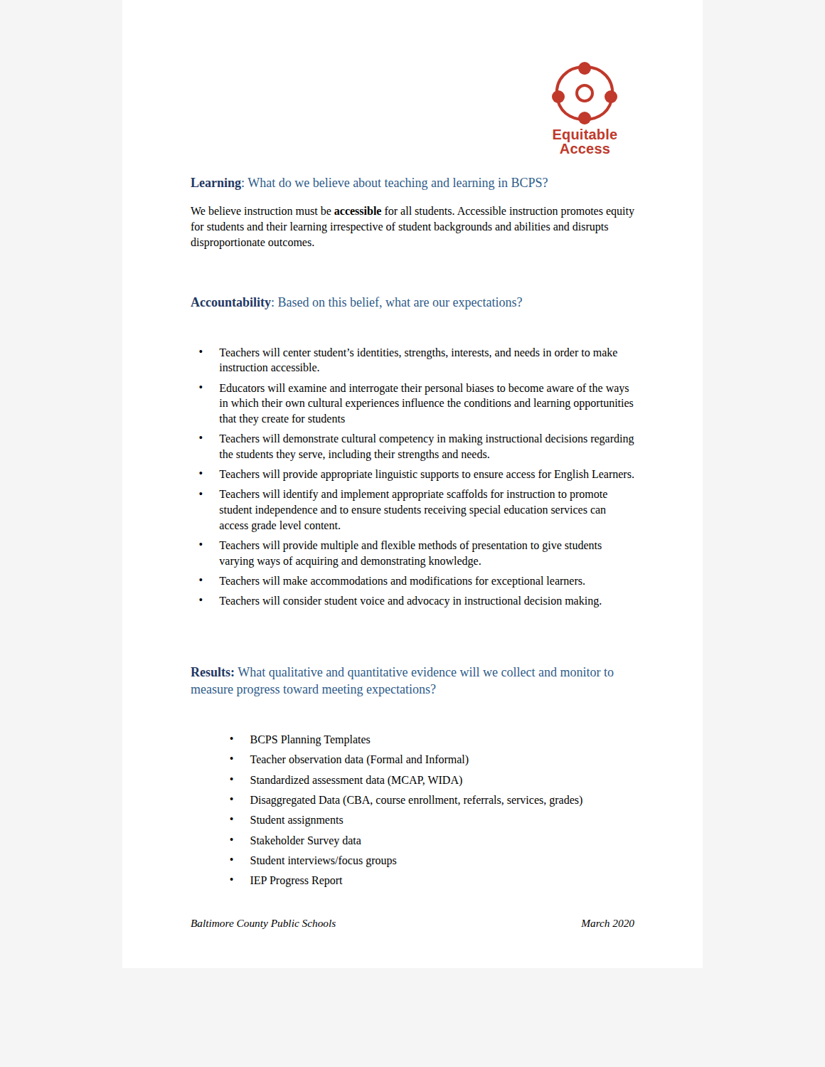Equitable Access
Learning: What do we believe about teaching and learning in BCPS?
We believe instruction must be accessible for all students. Accessible instruction promotes equity for students and their learning irrespective of student backgrounds and abilities and disrupts disproportionate outcomes.
Accountability: Based on this belief, what are our expectations?
Teachers will center student’s identities, strengths, interests, and needs in order to make instruction accessible.
Educators will examine and interrogate their personal biases to become aware of the ways in which their own cultural experiences influence the conditions and learning opportunities that they create for students
Teachers will demonstrate cultural competency in making instructional decisions regarding the students they serve, including their strengths and needs.
Teachers will provide appropriate linguistic supports to ensure access for English Learners.
Teachers will identify and implement appropriate scaffolds for instruction to promote student independence and to ensure students receiving special education services can access grade level content.
Teachers will provide multiple and flexible methods of presentation to give students varying ways of acquiring and demonstrating knowledge.
Teachers will make accommodations and modifications for exceptional learners.
Teachers will consider student voice and advocacy in instructional decision making.
Results: What qualitative and quantitative evidence will we collect and monitor to measure progress toward meeting expectations?
BCPS Planning Templates
Teacher observation data (Formal and Informal)
Standardized assessment data (MCAP, WIDA)
Disaggregated Data (CBA, course enrollment, referrals, services, grades)
Student assignments
Stakeholder Survey data
Student interviews/focus groups
IEP Progress Report
Baltimore County Public Schools March 2020